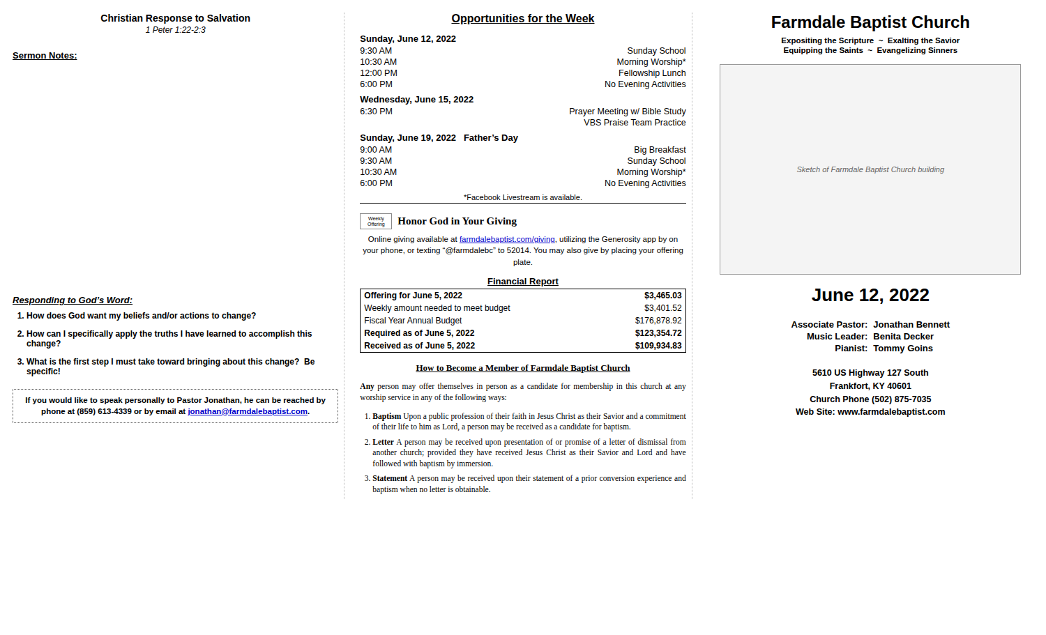Christian Response to Salvation
1 Peter 1:22-2:3
Sermon Notes:
Responding to God’s Word:
How does God want my beliefs and/or actions to change?
How can I specifically apply the truths I have learned to accomplish this change?
What is the first step I must take toward bringing about this change? Be specific!
If you would like to speak personally to Pastor Jonathan, he can be reached by phone at (859) 613-4339 or by email at jonathan@farmdalebaptist.com.
Opportunities for the Week
Sunday, June 12, 2022
| 9:30 AM | Sunday School |
| 10:30 AM | Morning Worship* |
| 12:00 PM | Fellowship Lunch |
| 6:00 PM | No Evening Activities |
Wednesday, June 15, 2022
| 6:30 PM | Prayer Meeting w/ Bible Study |
| | VBS Praise Team Practice |
Sunday, June 19, 2022 Father’s Day
| 9:00 AM | Big Breakfast |
| 9:30 AM | Sunday School |
| 10:30 AM | Morning Worship* |
| 6:00 PM | No Evening Activities |
*Facebook Livestream is available.
Weekly
Offering
Honor God in Your Giving
Online giving available at farmdalebaptist.com/giving, utilizing the Generosity app by on your phone, or texting “@farmdalebc” to 52014. You may also give by placing your offering plate.
Financial Report
| Offering for June 5, 2022 | $3,465.03 |
| Weekly amount needed to meet budget | $3,401.52 |
| Fiscal Year Annual Budget | $176,878.92 |
| Required as of June 5, 2022 | $123,354.72 |
| Received as of June 5, 2022 | $109,934.83 |
How to Become a Member of Farmdale Baptist Church
Any person may offer themselves in person as a candidate for membership in this church at any worship service in any of the following ways:
Baptism Upon a public profession of their faith in Jesus Christ as their Savior and a commitment of their life to him as Lord, a person may be received as a candidate for baptism.
Letter A person may be received upon presentation of or promise of a letter of dismissal from another church; provided they have received Jesus Christ as their Savior and Lord and have followed with baptism by immersion.
Statement A person may be received upon their statement of a prior conversion experience and baptism when no letter is obtainable.
Farmdale Baptist Church
Expositing the Scripture ~ Exalting the Savior
Equipping the Saints ~ Evangelizing Sinners
Sketch of Farmdale Baptist Church building
June 12, 2022
| Associate Pastor: | Jonathan Bennett |
| Music Leader: | Benita Decker |
| Pianist: | Tommy Goins |
5610 US Highway 127 South
Frankfort, KY 40601
Church Phone (502) 875-7035
Web Site: www.farmdalebaptist.com